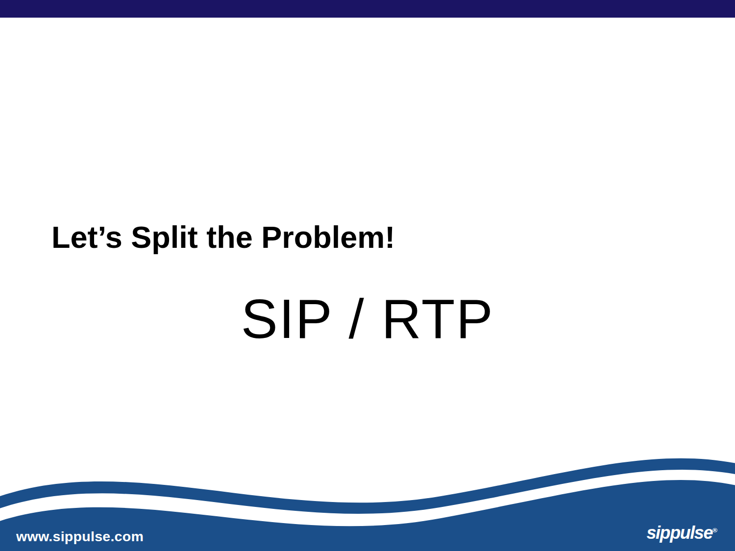Let’s Split the Problem!
SIP / RTP
www.sippulse.com
sippulse®